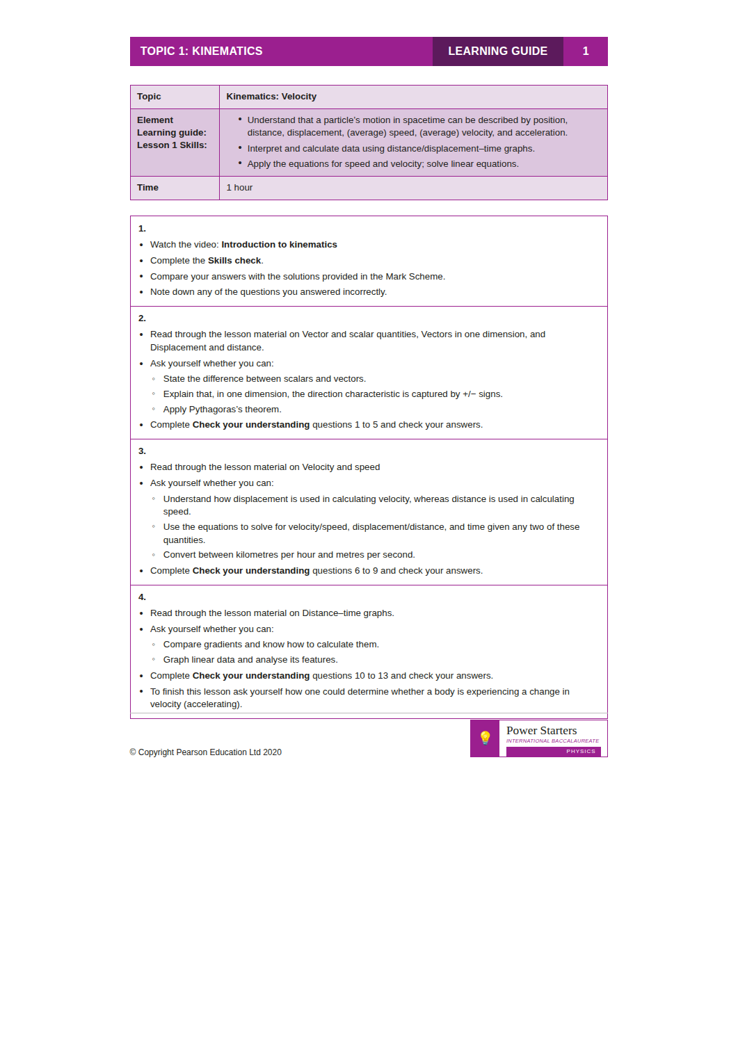Topic 1: Kinematics
Learning Guide
1
| Topic | Kinematics: Velocity |
| Element Learning guide: Lesson 1 Skills: | Understand that a particle’s motion in spacetime can be described by position, distance, displacement, (average) speed, (average) velocity, and acceleration. Interpret and calculate data using distance/displacement–time graphs. Apply the equations for speed and velocity; solve linear equations. |
| Time | 1 hour |
| 1. Watch the video: Introduction to kinematics Complete the Skills check . Compare your answers with the solutions provided in the Mark Scheme. Note down any of the questions you answered incorrectly. |
| 2. Read through the lesson material on Vector and scalar quantities, Vectors in one dimension, and Displacement and distance. Ask yourself whether you can: State the difference between scalars and vectors. Explain that, in one dimension, the direction characteristic is captured by +/− signs. Apply Pythagoras’s theorem. Complete Check your understanding questions 1 to 5 and check your answers. |
| 3. Read through the lesson material on Velocity and speed Ask yourself whether you can: Understand how displacement is used in calculating velocity, whereas distance is used in calculating speed. Use the equations to solve for velocity/speed, displacement/distance, and time given any two of these quantities. Convert between kilometres per hour and metres per second. Complete Check your understanding questions 6 to 9 and check your answers. |
| 4. Read through the lesson material on Distance–time graphs. Ask yourself whether you can: Compare gradients and know how to calculate them. Graph linear data and analyse its features. Complete Check your understanding questions 10 to 13 and check your answers. To finish this lesson ask yourself how one could determine whether a body is experiencing a change in velocity (accelerating). |
© Copyright Pearson Education Ltd 2020
💡
Power Starters
International Baccalaureate
Physics